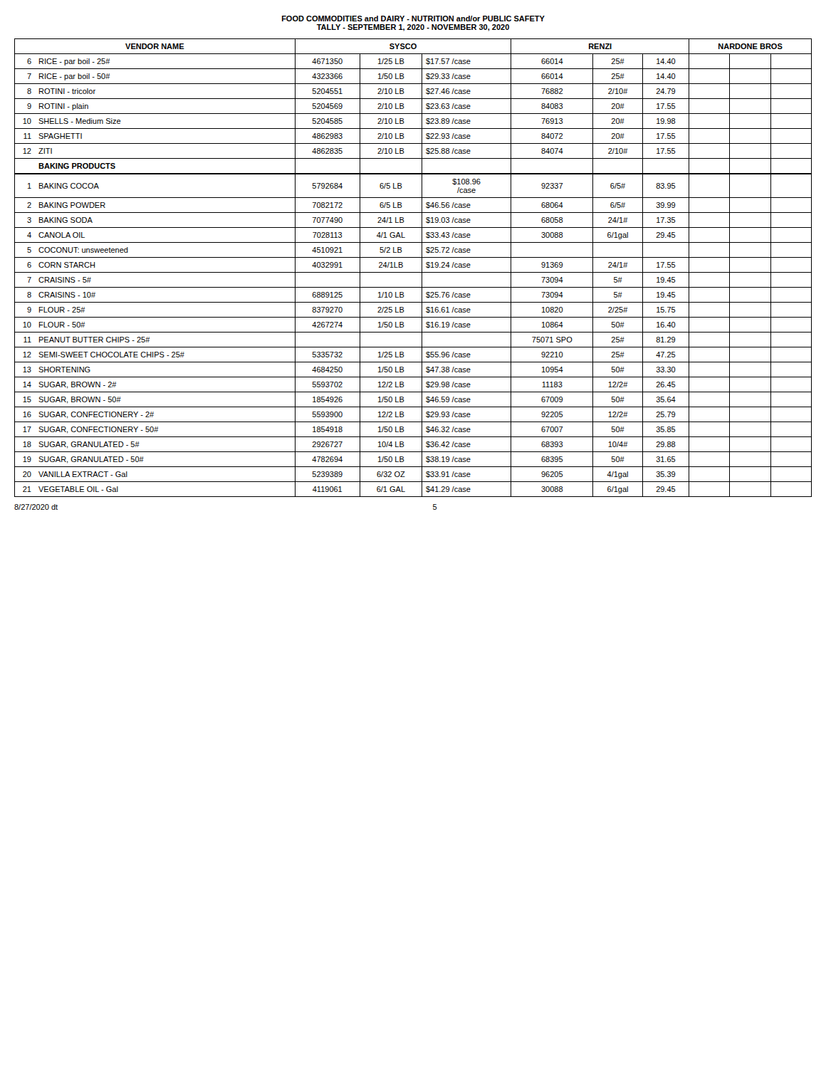FOOD COMMODITIES and DAIRY - NUTRITION and/or PUBLIC SAFETY
TALLY - SEPTEMBER 1, 2020 - NOVEMBER 30, 2020
| VENDOR NAME | SYSCO | RENZI | NARDONE BROS |
| 6 | RICE - par boil - 25# | 4671350 | 1/25 LB | $17.57 /case | 66014 | 25# | 14.40 | | | |
| 7 | RICE - par boil - 50# | 4323366 | 1/50 LB | $29.33 /case | 66014 | 25# | 14.40 | | | |
| 8 | ROTINI - tricolor | 5204551 | 2/10 LB | $27.46 /case | 76882 | 2/10# | 24.79 | | | |
| 9 | ROTINI - plain | 5204569 | 2/10 LB | $23.63 /case | 84083 | 20# | 17.55 | | | |
| 10 | SHELLS - Medium Size | 5204585 | 2/10 LB | $23.89 /case | 76913 | 20# | 19.98 | | | |
| 11 | SPAGHETTI | 4862983 | 2/10 LB | $22.93 /case | 84072 | 20# | 17.55 | | | |
| 12 | ZITI | 4862835 | 2/10 LB | $25.88 /case | 84074 | 2/10# | 17.55 | | | |
| | BAKING PRODUCTS | | | | | | | | | |
| 1 | BAKING COCOA | 5792684 | 6/5 LB | $108.96 /case | 92337 | 6/5# | 83.95 | | | |
| 2 | BAKING POWDER | 7082172 | 6/5 LB | $46.56 /case | 68064 | 6/5# | 39.99 | | | |
| 3 | BAKING SODA | 7077490 | 24/1 LB | $19.03 /case | 68058 | 24/1# | 17.35 | | | |
| 4 | CANOLA OIL | 7028113 | 4/1 GAL | $33.43 /case | 30088 | 6/1gal | 29.45 | | | |
| 5 | COCONUT: unsweetened | 4510921 | 5/2 LB | $25.72 /case | | | | | | |
| 6 | CORN STARCH | 4032991 | 24/1LB | $19.24 /case | 91369 | 24/1# | 17.55 | | | |
| 7 | CRAISINS - 5# | | | | 73094 | 5# | 19.45 | | | |
| 8 | CRAISINS - 10# | 6889125 | 1/10 LB | $25.76 /case | 73094 | 5# | 19.45 | | | |
| 9 | FLOUR - 25# | 8379270 | 2/25 LB | $16.61 /case | 10820 | 2/25# | 15.75 | | | |
| 10 | FLOUR - 50# | 4267274 | 1/50 LB | $16.19 /case | 10864 | 50# | 16.40 | | | |
| 11 | PEANUT BUTTER CHIPS - 25# | | | | 75071 SPO | 25# | 81.29 | | | |
| 12 | SEMI-SWEET CHOCOLATE CHIPS - 25# | 5335732 | 1/25 LB | $55.96 /case | 92210 | 25# | 47.25 | | | |
| 13 | SHORTENING | 4684250 | 1/50 LB | $47.38 /case | 10954 | 50# | 33.30 | | | |
| 14 | SUGAR, BROWN - 2# | 5593702 | 12/2 LB | $29.98 /case | 11183 | 12/2# | 26.45 | | | |
| 15 | SUGAR, BROWN - 50# | 1854926 | 1/50 LB | $46.59 /case | 67009 | 50# | 35.64 | | | |
| 16 | SUGAR, CONFECTIONERY - 2# | 5593900 | 12/2 LB | $29.93 /case | 92205 | 12/2# | 25.79 | | | |
| 17 | SUGAR, CONFECTIONERY - 50# | 1854918 | 1/50 LB | $46.32 /case | 67007 | 50# | 35.85 | | | |
| 18 | SUGAR, GRANULATED - 5# | 2926727 | 10/4 LB | $36.42 /case | 68393 | 10/4# | 29.88 | | | |
| 19 | SUGAR, GRANULATED - 50# | 4782694 | 1/50 LB | $38.19 /case | 68395 | 50# | 31.65 | | | |
| 20 | VANILLA EXTRACT - Gal | 5239389 | 6/32 OZ | $33.91 /case | 96205 | 4/1gal | 35.39 | | | |
| 21 | VEGETABLE OIL - Gal | 4119061 | 6/1 GAL | $41.29 /case | 30088 | 6/1gal | 29.45 | | | |
8/27/2020 dt 5